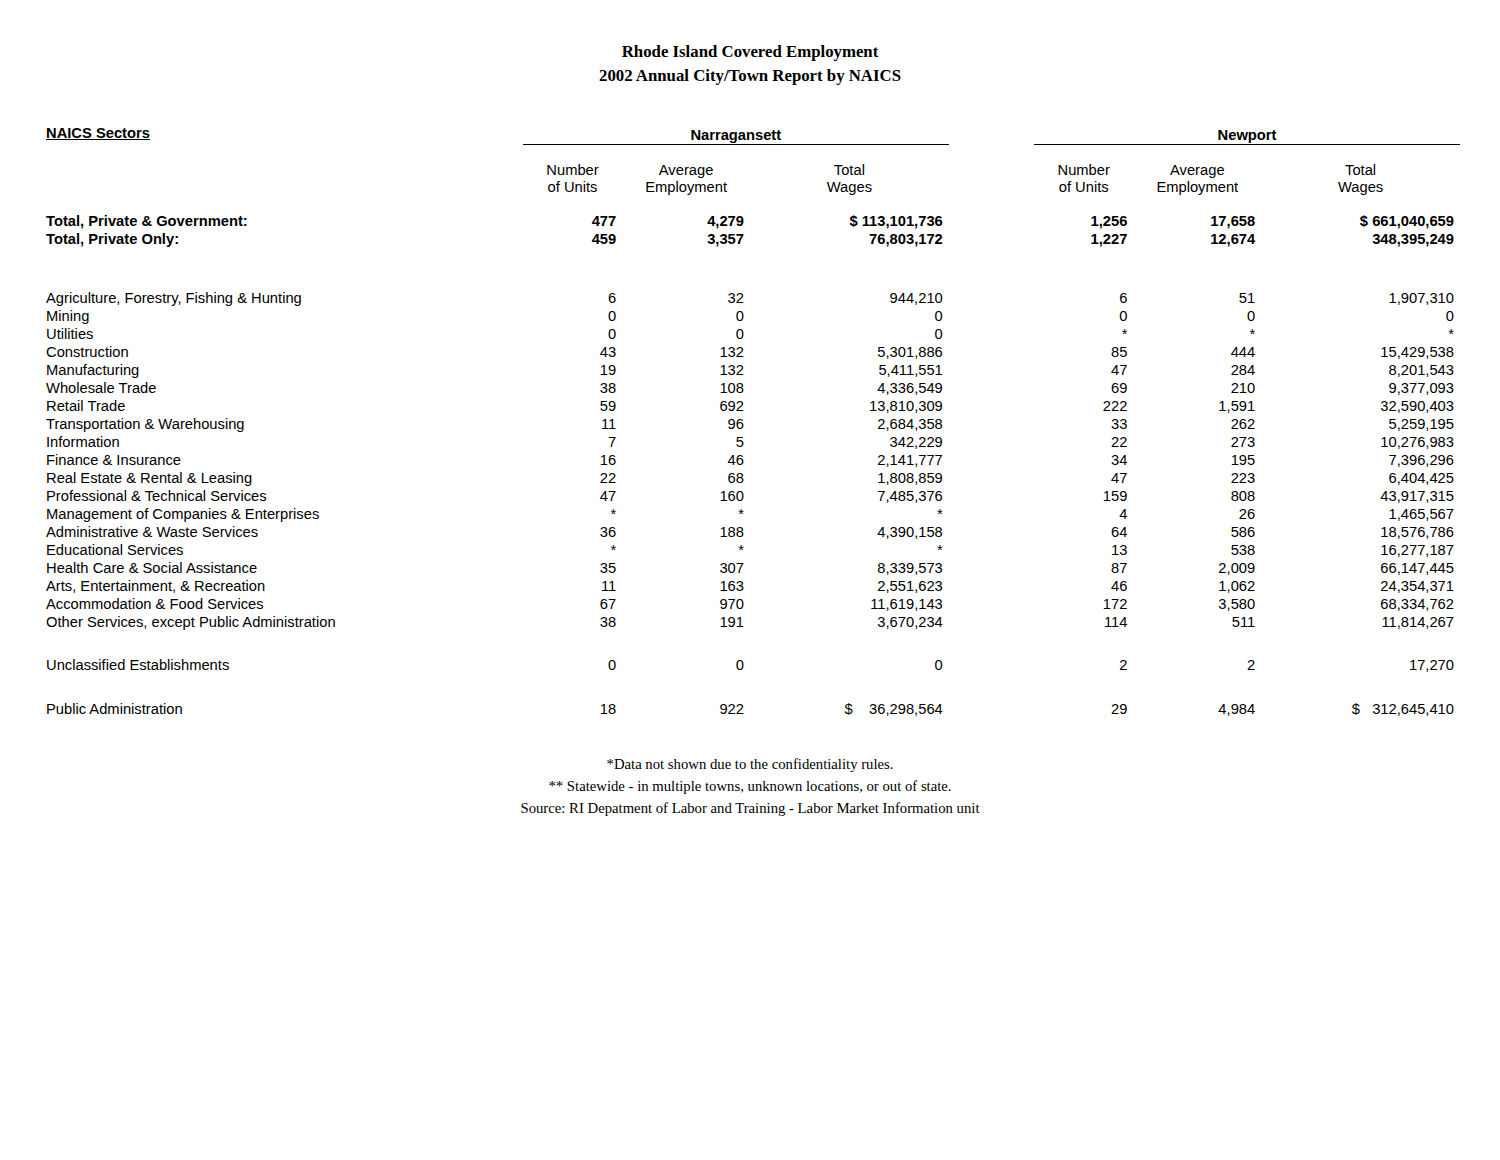Rhode Island Covered Employment
2002 Annual City/Town Report by NAICS
| NAICS Sectors | Narragansett | | Newport |
| | Number of Units | Average Employment | Total Wages | | Number of Units | Average Employment | Total Wages |
| Total, Private & Government: | 477 | 4,279 | $ 113,101,736 | | 1,256 | 17,658 | $ 661,040,659 |
| Total, Private Only: | 459 | 3,357 | 76,803,172 | | 1,227 | 12,674 | 348,395,249 |
| Agriculture, Forestry, Fishing & Hunting | 6 | 32 | 944,210 | | 6 | 51 | 1,907,310 |
| Mining | 0 | 0 | 0 | | 0 | 0 | 0 |
| Utilities | 0 | 0 | 0 | | * | * | * |
| Construction | 43 | 132 | 5,301,886 | | 85 | 444 | 15,429,538 |
| Manufacturing | 19 | 132 | 5,411,551 | | 47 | 284 | 8,201,543 |
| Wholesale Trade | 38 | 108 | 4,336,549 | | 69 | 210 | 9,377,093 |
| Retail Trade | 59 | 692 | 13,810,309 | | 222 | 1,591 | 32,590,403 |
| Transportation & Warehousing | 11 | 96 | 2,684,358 | | 33 | 262 | 5,259,195 |
| Information | 7 | 5 | 342,229 | | 22 | 273 | 10,276,983 |
| Finance & Insurance | 16 | 46 | 2,141,777 | | 34 | 195 | 7,396,296 |
| Real Estate & Rental & Leasing | 22 | 68 | 1,808,859 | | 47 | 223 | 6,404,425 |
| Professional & Technical Services | 47 | 160 | 7,485,376 | | 159 | 808 | 43,917,315 |
| Management of Companies & Enterprises | * | * | * | | 4 | 26 | 1,465,567 |
| Administrative & Waste Services | 36 | 188 | 4,390,158 | | 64 | 586 | 18,576,786 |
| Educational Services | * | * | * | | 13 | 538 | 16,277,187 |
| Health Care & Social Assistance | 35 | 307 | 8,339,573 | | 87 | 2,009 | 66,147,445 |
| Arts, Entertainment, & Recreation | 11 | 163 | 2,551,623 | | 46 | 1,062 | 24,354,371 |
| Accommodation & Food Services | 67 | 970 | 11,619,143 | | 172 | 3,580 | 68,334,762 |
| Other Services, except Public Administration | 38 | 191 | 3,670,234 | | 114 | 511 | 11,814,267 |
| Unclassified Establishments | 0 | 0 | 0 | | 2 | 2 | 17,270 |
| Public Administration | 18 | 922 | $ 36,298,564 | | 29 | 4,984 | $ 312,645,410 |
*Data not shown due to the confidentiality rules.
** Statewide - in multiple towns, unknown locations, or out of state.
Source: RI Depatment of Labor and Training - Labor Market Information unit